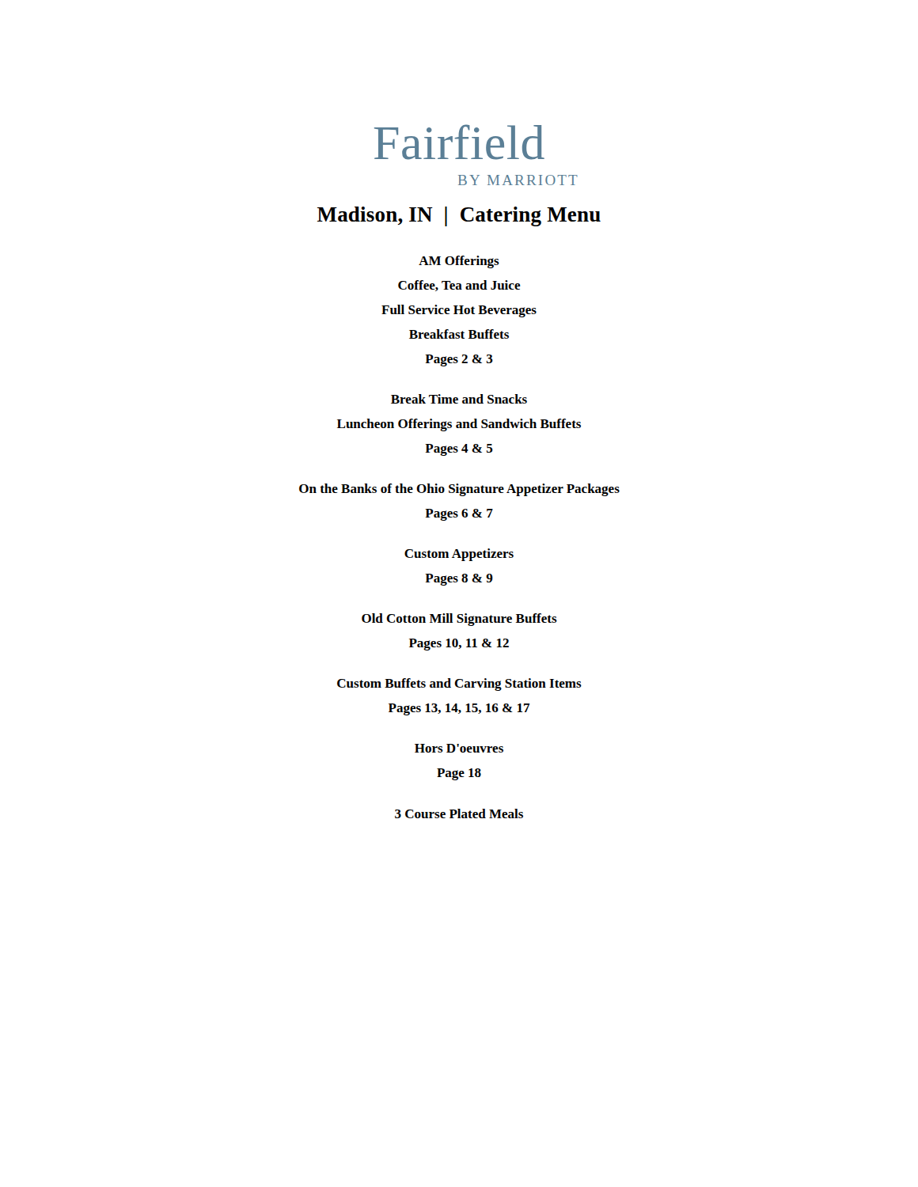Fairfield
BY MARRIOTT
Madison, IN | Catering Menu
AM Offerings
Coffee, Tea and Juice
Full Service Hot Beverages
Breakfast Buffets
Pages 2 & 3
Break Time and Snacks
Luncheon Offerings and Sandwich Buffets
Pages 4 & 5
On the Banks of the Ohio Signature Appetizer Packages
Pages 6 & 7
Custom Appetizers
Pages 8 & 9
Old Cotton Mill Signature Buffets
Pages 10, 11 & 12
Custom Buffets and Carving Station Items
Pages 13, 14, 15, 16 & 17
Hors D'oeuvres
Page 18
3 Course Plated Meals